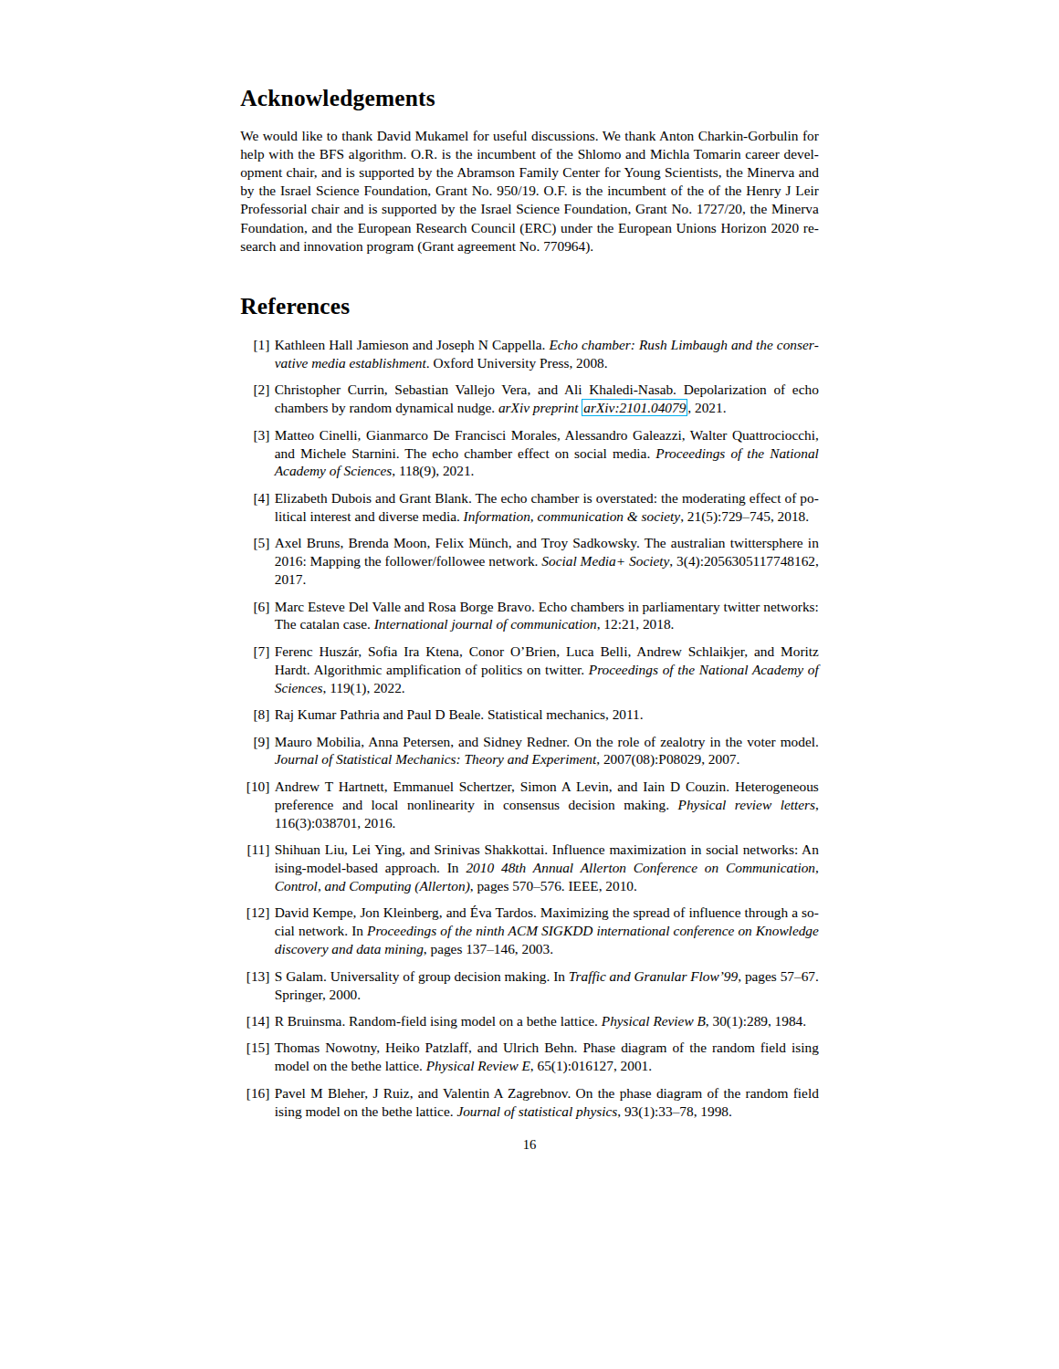Acknowledgements
We would like to thank David Mukamel for useful discussions. We thank Anton Charkin-Gorbulin for help with the BFS algorithm. O.R. is the incumbent of the Shlomo and Michla Tomarin career development chair, and is supported by the Abramson Family Center for Young Scientists, the Minerva and by the Israel Science Foundation, Grant No. 950/19. O.F. is the incumbent of the of the Henry J Leir Professorial chair and is supported by the Israel Science Foundation, Grant No. 1727/20, the Minerva Foundation, and the European Research Council (ERC) under the European Unions Horizon 2020 research and innovation program (Grant agreement No. 770964).
References
Kathleen Hall Jamieson and Joseph N Cappella. Echo chamber: Rush Limbaugh and the conservative media establishment. Oxford University Press, 2008.
Christopher Currin, Sebastian Vallejo Vera, and Ali Khaledi-Nasab. Depolarization of echo chambers by random dynamical nudge. arXiv preprint arXiv:2101.04079, 2021.
Matteo Cinelli, Gianmarco De Francisci Morales, Alessandro Galeazzi, Walter Quattrociocchi, and Michele Starnini. The echo chamber effect on social media. Proceedings of the National Academy of Sciences, 118(9), 2021.
Elizabeth Dubois and Grant Blank. The echo chamber is overstated: the moderating effect of political interest and diverse media. Information, communication & society, 21(5):729–745, 2018.
Axel Bruns, Brenda Moon, Felix Münch, and Troy Sadkowsky. The australian twittersphere in 2016: Mapping the follower/followee network. Social Media+ Society, 3(4):2056305117748162, 2017.
Marc Esteve Del Valle and Rosa Borge Bravo. Echo chambers in parliamentary twitter networks: The catalan case. International journal of communication, 12:21, 2018.
Ferenc Huszár, Sofia Ira Ktena, Conor O’Brien, Luca Belli, Andrew Schlaikjer, and Moritz Hardt. Algorithmic amplification of politics on twitter. Proceedings of the National Academy of Sciences, 119(1), 2022.
Raj Kumar Pathria and Paul D Beale. Statistical mechanics, 2011.
Mauro Mobilia, Anna Petersen, and Sidney Redner. On the role of zealotry in the voter model. Journal of Statistical Mechanics: Theory and Experiment, 2007(08):P08029, 2007.
Andrew T Hartnett, Emmanuel Schertzer, Simon A Levin, and Iain D Couzin. Heterogeneous preference and local nonlinearity in consensus decision making. Physical review letters, 116(3):038701, 2016.
Shihuan Liu, Lei Ying, and Srinivas Shakkottai. Influence maximization in social networks: An ising-model-based approach. In 2010 48th Annual Allerton Conference on Communication, Control, and Computing (Allerton), pages 570–576. IEEE, 2010.
David Kempe, Jon Kleinberg, and Éva Tardos. Maximizing the spread of influence through a social network. In Proceedings of the ninth ACM SIGKDD international conference on Knowledge discovery and data mining, pages 137–146, 2003.
S Galam. Universality of group decision making. In Traffic and Granular Flow’99, pages 57–67. Springer, 2000.
R Bruinsma. Random-field ising model on a bethe lattice. Physical Review B, 30(1):289, 1984.
Thomas Nowotny, Heiko Patzlaff, and Ulrich Behn. Phase diagram of the random field ising model on the bethe lattice. Physical Review E, 65(1):016127, 2001.
Pavel M Bleher, J Ruiz, and Valentin A Zagrebnov. On the phase diagram of the random field ising model on the bethe lattice. Journal of statistical physics, 93(1):33–78, 1998.
16